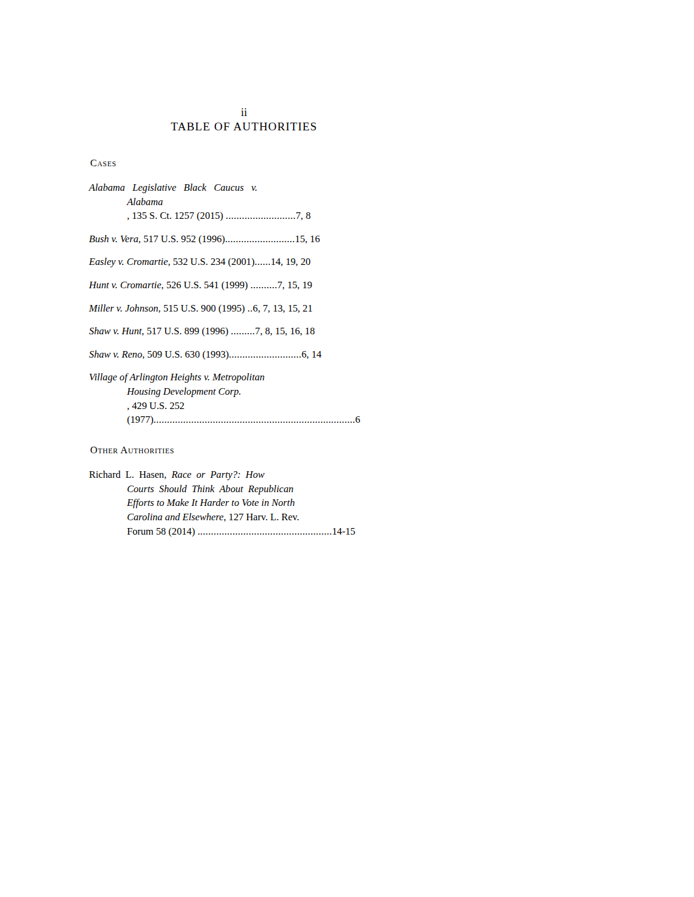ii
TABLE OF AUTHORITIES
Cases
Alabama Legislative Black Caucus v.
Alabama, 135 S. Ct. 1257 (2015) .......................... 7, 8
Bush v. Vera, 517 U.S. 952 (1996).......................... 15, 16
Easley v. Cromartie, 532 U.S. 234 (2001)...... 14, 19, 20
Hunt v. Cromartie, 526 U.S. 541 (1999) .......... 7, 15, 19
Miller v. Johnson, 515 U.S. 900 (1995) .. 6, 7, 13, 15, 21
Shaw v. Hunt, 517 U.S. 899 (1996) ......... 7, 8, 15, 16, 18
Shaw v. Reno, 509 U.S. 630 (1993)........................... 6, 14
Village of Arlington Heights v. Metropolitan
Housing Development Corp., 429 U.S. 252
(1977)........................................................................... 6
Other Authorities
Richard L. Hasen, Race or Party?: How
Courts Should Think About Republican Efforts to Make It Harder to Vote in North Carolina and Elsewhere, 127 Harv. L. Rev. Forum 58 (2014) .................................................. 14-15